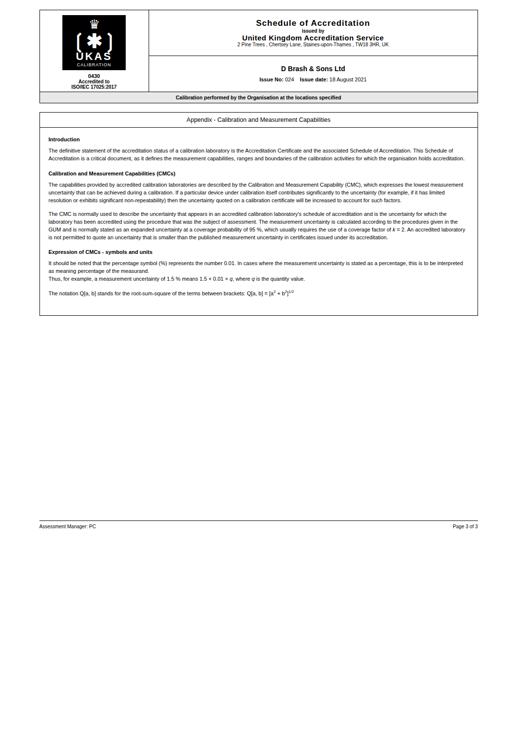| ♛ ❲✱❳ UKAS CALIBRATION 0430 Accredited to ISO/IEC 17025:2017 | Schedule of Accreditation issued by United Kingdom Accreditation Service 2 Pine Trees , Chertsey Lane, Staines-upon-Thames , TW18 3HR, UK |
| D Brash & Sons Ltd Issue No: 024 Issue date: 18 August 2021 |
Calibration performed by the Organisation at the locations specified
Appendix - Calibration and Measurement Capabilities
Introduction
The definitive statement of the accreditation status of a calibration laboratory is the Accreditation Certificate and the associated Schedule of Accreditation. This Schedule of Accreditation is a critical document, as it defines the measurement capabilities, ranges and boundaries of the calibration activities for which the organisation holds accreditation.
Calibration and Measurement Capabilities (CMCs)
The capabilities provided by accredited calibration laboratories are described by the Calibration and Measurement Capability (CMC), which expresses the lowest measurement uncertainty that can be achieved during a calibration. If a particular device under calibration itself contributes significantly to the uncertainty (for example, if it has limited resolution or exhibits significant non-repeatability) then the uncertainty quoted on a calibration certificate will be increased to account for such factors.
The CMC is normally used to describe the uncertainty that appears in an accredited calibration laboratory's schedule of accreditation and is the uncertainty for which the laboratory has been accredited using the procedure that was the subject of assessment. The measurement uncertainty is calculated according to the procedures given in the GUM and is normally stated as an expanded uncertainty at a coverage probability of 95 %, which usually requires the use of a coverage factor of k = 2. An accredited laboratory is not permitted to quote an uncertainty that is smaller than the published measurement uncertainty in certificates issued under its accreditation.
Expression of CMCs - symbols and units
It should be noted that the percentage symbol (%) represents the number 0.01. In cases where the measurement uncertainty is stated as a percentage, this is to be interpreted as meaning percentage of the measurand.
Thus, for example, a measurement uncertainty of 1.5 % means 1.5 × 0.01 × q, where q is the quantity value.
The notation Q[a, b] stands for the root-sum-square of the terms between brackets: Q[a, b] = [a2 + b2]1/2
Assessment Manager: PC Page 3 of 3